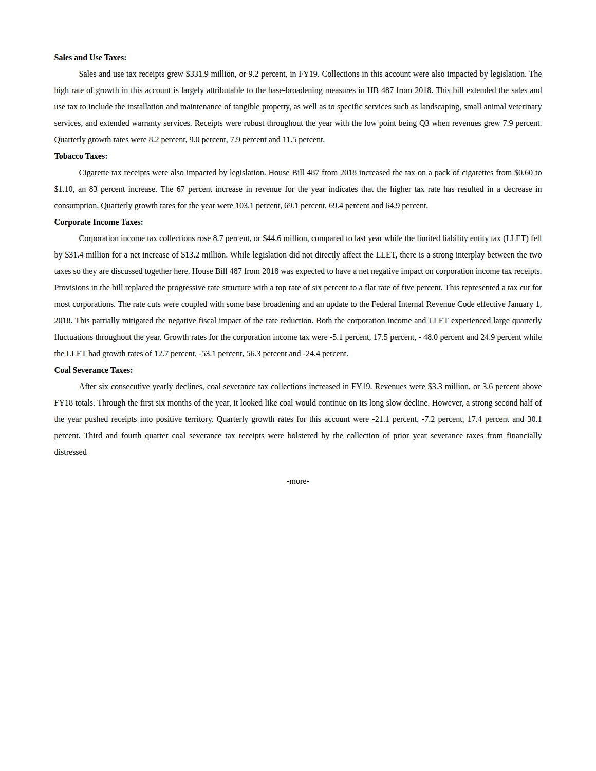Sales and Use Taxes:
Sales and use tax receipts grew $331.9 million, or 9.2 percent, in FY19. Collections in this account were also impacted by legislation. The high rate of growth in this account is largely attributable to the base-broadening measures in HB 487 from 2018. This bill extended the sales and use tax to include the installation and maintenance of tangible property, as well as to specific services such as landscaping, small animal veterinary services, and extended warranty services. Receipts were robust throughout the year with the low point being Q3 when revenues grew 7.9 percent. Quarterly growth rates were 8.2 percent, 9.0 percent, 7.9 percent and 11.5 percent.
Tobacco Taxes:
Cigarette tax receipts were also impacted by legislation. House Bill 487 from 2018 increased the tax on a pack of cigarettes from $0.60 to $1.10, an 83 percent increase. The 67 percent increase in revenue for the year indicates that the higher tax rate has resulted in a decrease in consumption. Quarterly growth rates for the year were 103.1 percent, 69.1 percent, 69.4 percent and 64.9 percent.
Corporate Income Taxes:
Corporation income tax collections rose 8.7 percent, or $44.6 million, compared to last year while the limited liability entity tax (LLET) fell by $31.4 million for a net increase of $13.2 million. While legislation did not directly affect the LLET, there is a strong interplay between the two taxes so they are discussed together here. House Bill 487 from 2018 was expected to have a net negative impact on corporation income tax receipts. Provisions in the bill replaced the progressive rate structure with a top rate of six percent to a flat rate of five percent. This represented a tax cut for most corporations. The rate cuts were coupled with some base broadening and an update to the Federal Internal Revenue Code effective January 1, 2018. This partially mitigated the negative fiscal impact of the rate reduction. Both the corporation income and LLET experienced large quarterly fluctuations throughout the year. Growth rates for the corporation income tax were -5.1 percent, 17.5 percent, - 48.0 percent and 24.9 percent while the LLET had growth rates of 12.7 percent, -53.1 percent, 56.3 percent and -24.4 percent.
Coal Severance Taxes:
After six consecutive yearly declines, coal severance tax collections increased in FY19. Revenues were $3.3 million, or 3.6 percent above FY18 totals. Through the first six months of the year, it looked like coal would continue on its long slow decline. However, a strong second half of the year pushed receipts into positive territory. Quarterly growth rates for this account were -21.1 percent, -7.2 percent, 17.4 percent and 30.1 percent. Third and fourth quarter coal severance tax receipts were bolstered by the collection of prior year severance taxes from financially distressed
-more-